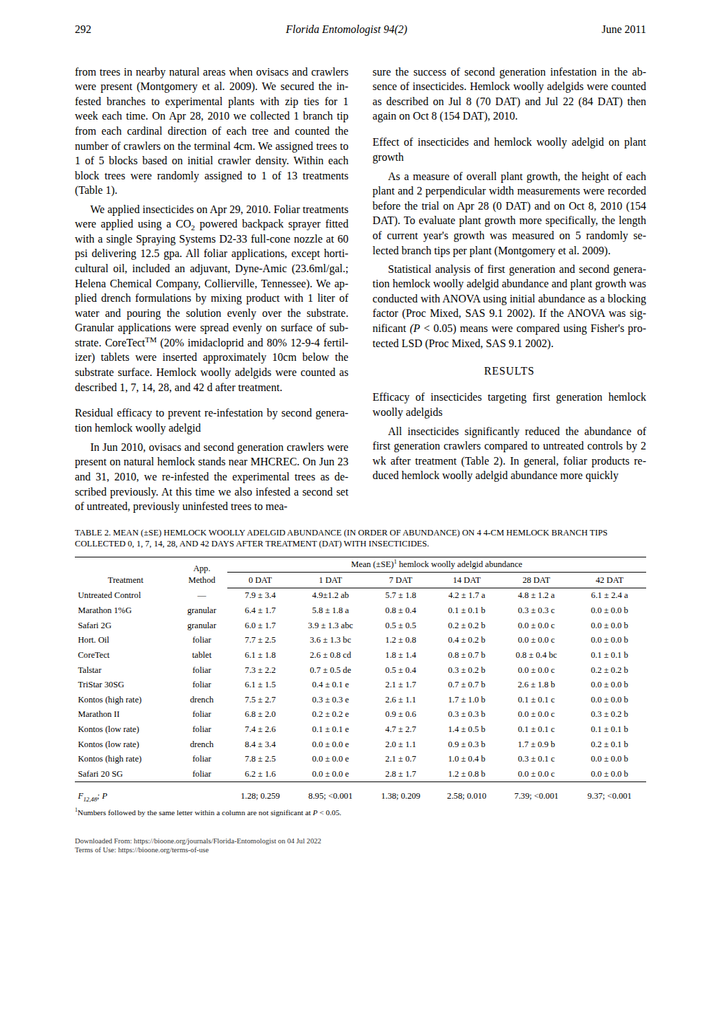292 Florida Entomologist 94(2) June 2011
from trees in nearby natural areas when ovisacs and crawlers were present (Montgomery et al. 2009). We secured the infested branches to experimental plants with zip ties for 1 week each time. On Apr 28, 2010 we collected 1 branch tip from each cardinal direction of each tree and counted the number of crawlers on the terminal 4cm. We assigned trees to 1 of 5 blocks based on initial crawler density. Within each block trees were randomly assigned to 1 of 13 treatments (Table 1).
We applied insecticides on Apr 29, 2010. Foliar treatments were applied using a CO2 powered backpack sprayer fitted with a single Spraying Systems D2-33 full-cone nozzle at 60 psi delivering 12.5 gpa. All foliar applications, except horticultural oil, included an adjuvant, Dyne-Amic (23.6ml/gal.; Helena Chemical Company, Collierville, Tennessee). We applied drench formulations by mixing product with 1 liter of water and pouring the solution evenly over the substrate. Granular applications were spread evenly on surface of substrate. CoreTectTM (20% imidacloprid and 80% 12-9-4 fertilizer) tablets were inserted approximately 10cm below the substrate surface. Hemlock woolly adelgids were counted as described 1, 7, 14, 28, and 42 d after treatment.
Residual efficacy to prevent re-infestation by second generation hemlock woolly adelgid
In Jun 2010, ovisacs and second generation crawlers were present on natural hemlock stands near MHCREC. On Jun 23 and 31, 2010, we re-infested the experimental trees as described previously. At this time we also infested a second set of untreated, previously uninfested trees to mea-
sure the success of second generation infestation in the absence of insecticides. Hemlock woolly adelgids were counted as described on Jul 8 (70 DAT) and Jul 22 (84 DAT) then again on Oct 8 (154 DAT), 2010.
Effect of insecticides and hemlock woolly adelgid on plant growth
As a measure of overall plant growth, the height of each plant and 2 perpendicular width measurements were recorded before the trial on Apr 28 (0 DAT) and on Oct 8, 2010 (154 DAT). To evaluate plant growth more specifically, the length of current year's growth was measured on 5 randomly selected branch tips per plant (Montgomery et al. 2009).
Statistical analysis of first generation and second generation hemlock woolly adelgid abundance and plant growth was conducted with ANOVA using initial abundance as a blocking factor (Proc Mixed, SAS 9.1 2002). If the ANOVA was significant (P < 0.05) means were compared using Fisher's protected LSD (Proc Mixed, SAS 9.1 2002).
Results
Efficacy of insecticides targeting first generation hemlock woolly adelgids
All insecticides significantly reduced the abundance of first generation crawlers compared to untreated controls by 2 wk after treatment (Table 2). In general, foliar products reduced hemlock woolly adelgid abundance more quickly
Table 2. Mean (±SE) hemlock woolly adelgid abundance (in order of abundance) on 4 4-cm hemlock branch tips collected 0, 1, 7, 14, 28, and 42 days after treatment (DAT) with insecticides.
| Treatment | App. Method | Mean (±SE) 1 hemlock woolly adelgid abundance |
| --- | --- | --- |
| 0 DAT | 1 DAT | 7 DAT | 14 DAT | 28 DAT | 42 DAT |
| Untreated Control | — | 7.9 ± 3.4 | 4.9±1.2 ab | 5.7 ± 1.8 | 4.2 ± 1.7 a | 4.8 ± 1.2 a | 6.1 ± 2.4 a |
| Marathon 1%G | granular | 6.4 ± 1.7 | 5.8 ± 1.8 a | 0.8 ± 0.4 | 0.1 ± 0.1 b | 0.3 ± 0.3 c | 0.0 ± 0.0 b |
| Safari 2G | granular | 6.0 ± 1.7 | 3.9 ± 1.3 abc | 0.5 ± 0.5 | 0.2 ± 0.2 b | 0.0 ± 0.0 c | 0.0 ± 0.0 b |
| Hort. Oil | foliar | 7.7 ± 2.5 | 3.6 ± 1.3 bc | 1.2 ± 0.8 | 0.4 ± 0.2 b | 0.0 ± 0.0 c | 0.0 ± 0.0 b |
| CoreTect | tablet | 6.1 ± 1.8 | 2.6 ± 0.8 cd | 1.8 ± 1.4 | 0.8 ± 0.7 b | 0.8 ± 0.4 bc | 0.1 ± 0.1 b |
| Talstar | foliar | 7.3 ± 2.2 | 0.7 ± 0.5 de | 0.5 ± 0.4 | 0.3 ± 0.2 b | 0.0 ± 0.0 c | 0.2 ± 0.2 b |
| TriStar 30SG | foliar | 6.1 ± 1.5 | 0.4 ± 0.1 e | 2.1 ± 1.7 | 0.7 ± 0.7 b | 2.6 ± 1.8 b | 0.0 ± 0.0 b |
| Kontos (high rate) | drench | 7.5 ± 2.7 | 0.3 ± 0.3 e | 2.6 ± 1.1 | 1.7 ± 1.0 b | 0.1 ± 0.1 c | 0.0 ± 0.0 b |
| Marathon II | foliar | 6.8 ± 2.0 | 0.2 ± 0.2 e | 0.9 ± 0.6 | 0.3 ± 0.3 b | 0.0 ± 0.0 c | 0.3 ± 0.2 b |
| Kontos (low rate) | foliar | 7.4 ± 2.6 | 0.1 ± 0.1 e | 4.7 ± 2.7 | 1.4 ± 0.5 b | 0.1 ± 0.1 c | 0.1 ± 0.1 b |
| Kontos (low rate) | drench | 8.4 ± 3.4 | 0.0 ± 0.0 e | 2.0 ± 1.1 | 0.9 ± 0.3 b | 1.7 ± 0.9 b | 0.2 ± 0.1 b |
| Kontos (high rate) | foliar | 7.8 ± 2.5 | 0.0 ± 0.0 e | 2.1 ± 0.7 | 1.0 ± 0.4 b | 0.3 ± 0.1 c | 0.0 ± 0.0 b |
| Safari 20 SG | foliar | 6.2 ± 1.6 | 0.0 ± 0.0 e | 2.8 ± 1.7 | 1.2 ± 0.8 b | 0.0 ± 0.0 c | 0.0 ± 0.0 b |
| F 12,48 ; P | | 1.28; 0.259 | 8.95; <0.001 | 1.38; 0.209 | 2.58; 0.010 | 7.39; <0.001 | 9.37; <0.001 |
1Numbers followed by the same letter within a column are not significant at P < 0.05.
Downloaded From: https://bioone.org/journals/Florida-Entomologist on 04 Jul 2022
Terms of Use: https://bioone.org/terms-of-use